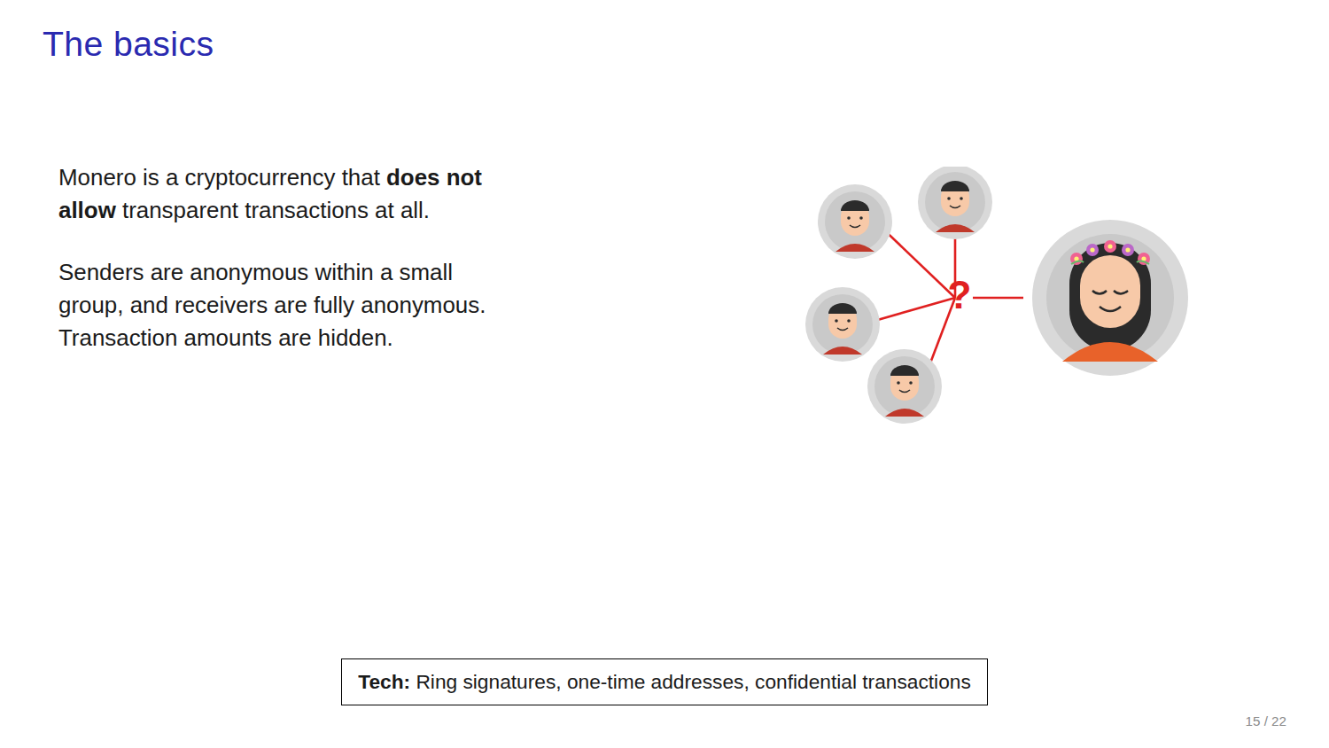The basics
Monero is a cryptocurrency that does not allow transparent transactions at all.
Senders are anonymous within a small group, and receivers are fully anonymous. Transaction amounts are hidden.
Four sender avatars linked by red lines meeting at a question mark, which connects to a single receiver avatar ?
Tech: Ring signatures, one-time addresses, confidential transactions
15 / 22